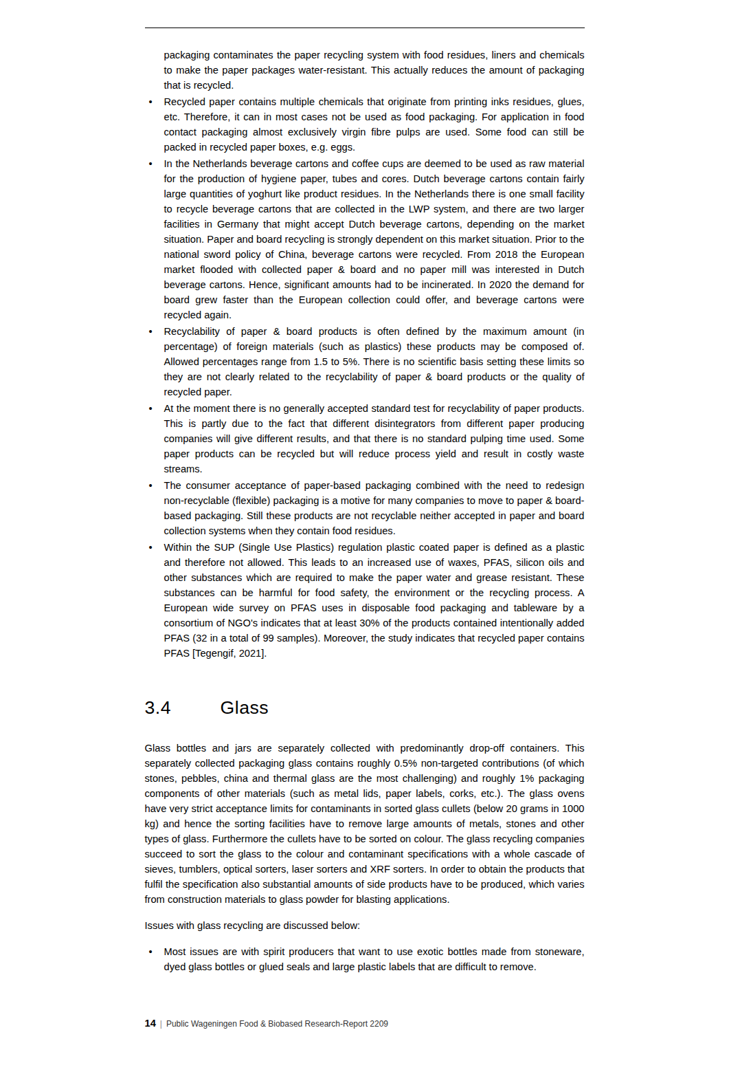packaging contaminates the paper recycling system with food residues, liners and chemicals to make the paper packages water-resistant. This actually reduces the amount of packaging that is recycled.
Recycled paper contains multiple chemicals that originate from printing inks residues, glues, etc. Therefore, it can in most cases not be used as food packaging. For application in food contact packaging almost exclusively virgin fibre pulps are used. Some food can still be packed in recycled paper boxes, e.g. eggs.
In the Netherlands beverage cartons and coffee cups are deemed to be used as raw material for the production of hygiene paper, tubes and cores. Dutch beverage cartons contain fairly large quantities of yoghurt like product residues. In the Netherlands there is one small facility to recycle beverage cartons that are collected in the LWP system, and there are two larger facilities in Germany that might accept Dutch beverage cartons, depending on the market situation. Paper and board recycling is strongly dependent on this market situation. Prior to the national sword policy of China, beverage cartons were recycled. From 2018 the European market flooded with collected paper & board and no paper mill was interested in Dutch beverage cartons. Hence, significant amounts had to be incinerated. In 2020 the demand for board grew faster than the European collection could offer, and beverage cartons were recycled again.
Recyclability of paper & board products is often defined by the maximum amount (in percentage) of foreign materials (such as plastics) these products may be composed of. Allowed percentages range from 1.5 to 5%. There is no scientific basis setting these limits so they are not clearly related to the recyclability of paper & board products or the quality of recycled paper.
At the moment there is no generally accepted standard test for recyclability of paper products. This is partly due to the fact that different disintegrators from different paper producing companies will give different results, and that there is no standard pulping time used. Some paper products can be recycled but will reduce process yield and result in costly waste streams.
The consumer acceptance of paper-based packaging combined with the need to redesign non-recyclable (flexible) packaging is a motive for many companies to move to paper & board-based packaging. Still these products are not recyclable neither accepted in paper and board collection systems when they contain food residues.
Within the SUP (Single Use Plastics) regulation plastic coated paper is defined as a plastic and therefore not allowed. This leads to an increased use of waxes, PFAS, silicon oils and other substances which are required to make the paper water and grease resistant. These substances can be harmful for food safety, the environment or the recycling process. A European wide survey on PFAS uses in disposable food packaging and tableware by a consortium of NGO's indicates that at least 30% of the products contained intentionally added PFAS (32 in a total of 99 samples). Moreover, the study indicates that recycled paper contains PFAS [Tegengif, 2021].
3.4 Glass
Glass bottles and jars are separately collected with predominantly drop-off containers. This separately collected packaging glass contains roughly 0.5% non-targeted contributions (of which stones, pebbles, china and thermal glass are the most challenging) and roughly 1% packaging components of other materials (such as metal lids, paper labels, corks, etc.). The glass ovens have very strict acceptance limits for contaminants in sorted glass cullets (below 20 grams in 1000 kg) and hence the sorting facilities have to remove large amounts of metals, stones and other types of glass. Furthermore the cullets have to be sorted on colour. The glass recycling companies succeed to sort the glass to the colour and contaminant specifications with a whole cascade of sieves, tumblers, optical sorters, laser sorters and XRF sorters. In order to obtain the products that fulfil the specification also substantial amounts of side products have to be produced, which varies from construction materials to glass powder for blasting applications.
Issues with glass recycling are discussed below:
Most issues are with spirit producers that want to use exotic bottles made from stoneware, dyed glass bottles or glued seals and large plastic labels that are difficult to remove.
14|Public Wageningen Food & Biobased Research-Report 2209